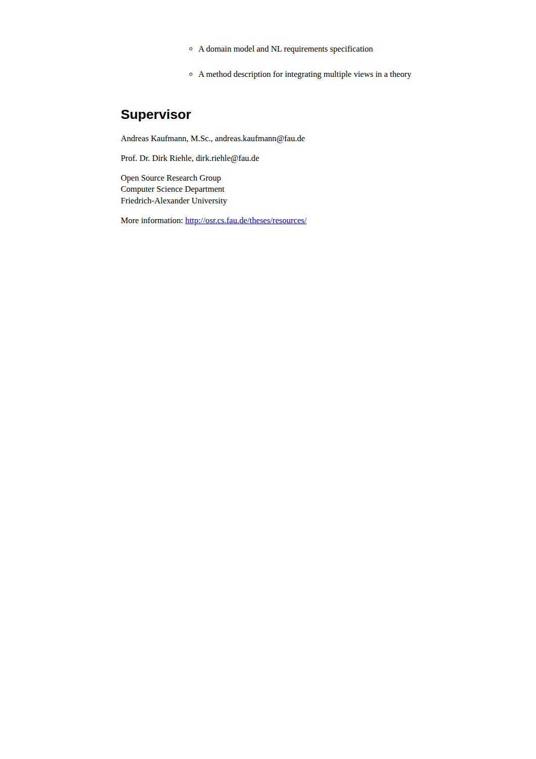A domain model and NL requirements specification
A method description for integrating multiple views in a theory
Supervisor
Andreas Kaufmann, M.Sc., andreas.kaufmann@fau.de
Prof. Dr. Dirk Riehle, dirk.riehle@fau.de
Open Source Research Group
Computer Science Department
Friedrich-Alexander University
More information: http://osr.cs.fau.de/theses/resources/